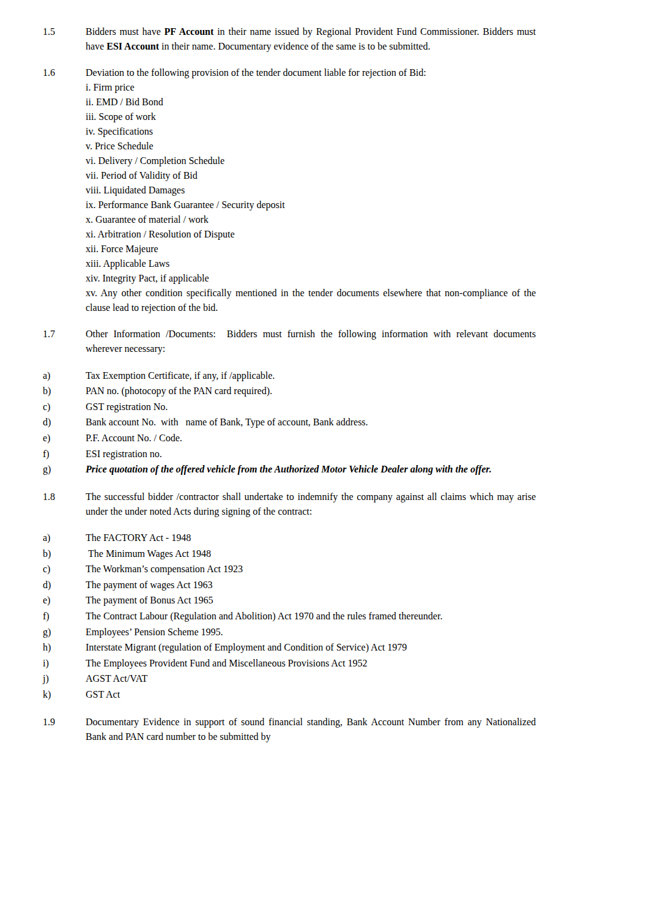1.5
Bidders must have PF Account in their name issued by Regional Provident Fund Commissioner. Bidders must have ESI Account in their name. Documentary evidence of the same is to be submitted.
1.6
Deviation to the following provision of the tender document liable for rejection of Bid:
i. Firm price
ii. EMD / Bid Bond
iii. Scope of work
iv. Specifications
v. Price Schedule
vi. Delivery / Completion Schedule
vii. Period of Validity of Bid
viii. Liquidated Damages
ix. Performance Bank Guarantee / Security deposit
x. Guarantee of material / work
xi. Arbitration / Resolution of Dispute
xii. Force Majeure
xiii. Applicable Laws
xiv. Integrity Pact, if applicable
xv. Any other condition specifically mentioned in the tender documents elsewhere that non-compliance of the clause lead to rejection of the bid.
1.7
Other Information /Documents: Bidders must furnish the following information with relevant documents wherever necessary:
a)
Tax Exemption Certificate, if any, if /applicable.
b)
PAN no. (photocopy of the PAN card required).
c)
GST registration No.
d)
Bank account No. with name of Bank, Type of account, Bank address.
e)
P.F. Account No. / Code.
f)
ESI registration no.
g)
Price quotation of the offered vehicle from the Authorized Motor Vehicle Dealer along with the offer.
1.8
The successful bidder /contractor shall undertake to indemnify the company against all claims which may arise under the under noted Acts during signing of the contract:
a)
The FACTORY Act - 1948
b)
The Minimum Wages Act 1948
c)
The Workman’s compensation Act 1923
d)
The payment of wages Act 1963
e)
The payment of Bonus Act 1965
f)
The Contract Labour (Regulation and Abolition) Act 1970 and the rules framed thereunder.
g)
Employees’ Pension Scheme 1995.
h)
Interstate Migrant (regulation of Employment and Condition of Service) Act 1979
i)
The Employees Provident Fund and Miscellaneous Provisions Act 1952
j)
AGST Act/VAT
k)
GST Act
1.9
Documentary Evidence in support of sound financial standing, Bank Account Number from any Nationalized Bank and PAN card number to be submitted by